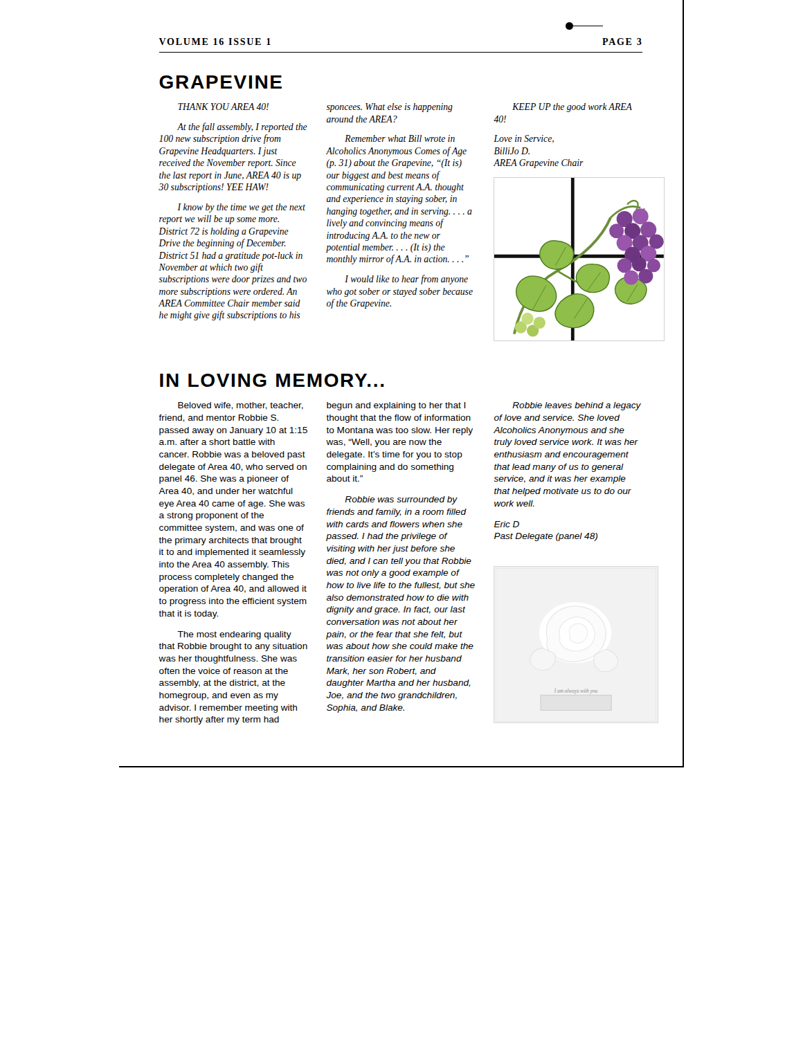Volume 16 Issue 1
Page 3
GRAPEVINE
THANK YOU AREA 40!
At the fall assembly, I reported the 100 new subscription drive from Grapevine Headquarters. I just received the November report. Since the last report in June, AREA 40 is up 30 subscriptions! YEE HAW!
I know by the time we get the next report we will be up some more. District 72 is holding a Grapevine Drive the beginning of December. District 51 had a gratitude pot-luck in November at which two gift subscriptions were door prizes and two more subscriptions were ordered. An AREA Committee Chair member said he might give gift subscriptions to his sponcees. What else is happening around the AREA?
Remember what Bill wrote in Alcoholics Anonymous Comes of Age (p. 31) about the Grapevine, “(It is) our biggest and best means of communicating current A.A. thought and experience in staying sober, in hanging together, and in serving. . . . a lively and convincing means of introducing A.A. to the new or potential member. . . . (It is) the monthly mirror of A.A. in action. . . .”
I would like to hear from anyone who got sober or stayed sober because of the Grapevine.
KEEP UP the good work AREA 40!
Love in Service,
BilliJo D.
AREA Grapevine Chair
IN LOVING MEMORY...
Beloved wife, mother, teacher, friend, and mentor Robbie S. passed away on January 10 at 1:15 a.m. after a short battle with cancer. Robbie was a beloved past delegate of Area 40, who served on panel 46. She was a pioneer of Area 40, and under her watchful eye Area 40 came of age. She was a strong proponent of the committee system, and was one of the primary architects that brought it to and implemented it seamlessly into the Area 40 assembly. This process completely changed the operation of Area 40, and allowed it to progress into the efficient system that it is today.
The most endearing quality that Robbie brought to any situation was her thoughtfulness. She was often the voice of reason at the assembly, at the district, at the homegroup, and even as my advisor. I remember meeting with her shortly after my term had begun and explaining to her that I thought that the flow of information to Montana was too slow. Her reply was, “Well, you are now the delegate. It’s time for you to stop complaining and do something about it.”
Robbie was surrounded by friends and family, in a room filled with cards and flowers when she passed. I had the privilege of visiting with her just before she died, and I can tell you that Robbie was not only a good example of how to live life to the fullest, but she also demonstrated how to die with dignity and grace. In fact, our last conversation was not about her pain, or the fear that she felt, but was about how she could make the transition easier for her husband Mark, her son Robert, and daughter Martha and her husband, Joe, and the two grandchildren, Sophia, and Blake.
Robbie leaves behind a legacy of love and service. She loved Alcoholics Anonymous and she truly loved service work. It was her enthusiasm and encouragement that lead many of us to general service, and it was her example that helped motivate us to do our work well.
Eric D
Past Delegate (panel 48)
I am always with you